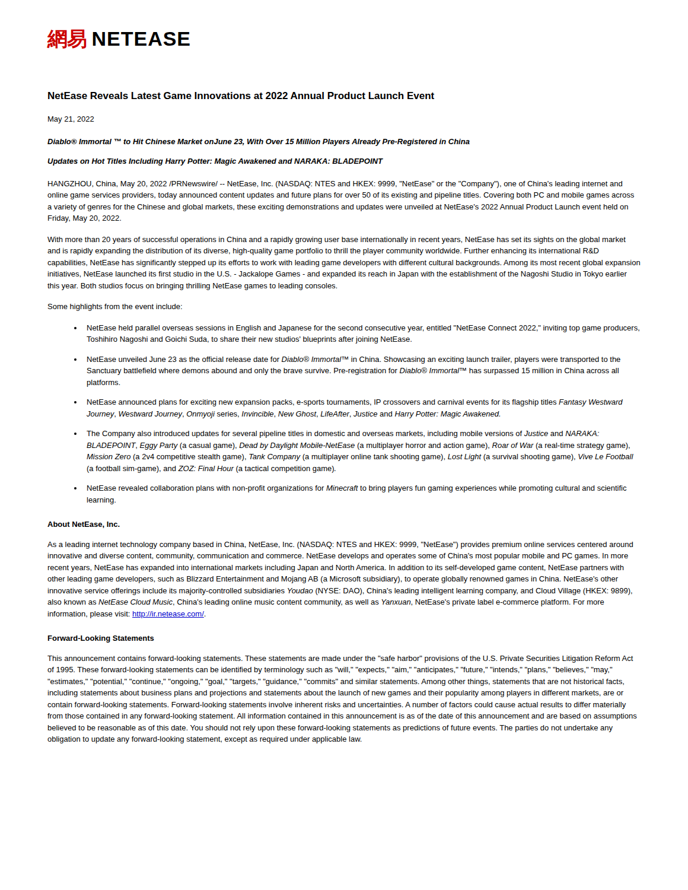網易 NETEASE
NetEase Reveals Latest Game Innovations at 2022 Annual Product Launch Event
May 21, 2022
Diablo® Immortal ™ to Hit Chinese Market onJune 23, With Over 15 Million Players Already Pre-Registered in China
Updates on Hot Titles Including Harry Potter: Magic Awakened and NARAKA: BLADEPOINT
HANGZHOU, China, May 20, 2022 /PRNewswire/ -- NetEase, Inc. (NASDAQ: NTES and HKEX: 9999, "NetEase" or the "Company"), one of China's leading internet and online game services providers, today announced content updates and future plans for over 50 of its existing and pipeline titles. Covering both PC and mobile games across a variety of genres for the Chinese and global markets, these exciting demonstrations and updates were unveiled at NetEase's 2022 Annual Product Launch event held on Friday, May 20, 2022.
With more than 20 years of successful operations in China and a rapidly growing user base internationally in recent years, NetEase has set its sights on the global market and is rapidly expanding the distribution of its diverse, high-quality game portfolio to thrill the player community worldwide. Further enhancing its international R&D capabilities, NetEase has significantly stepped up its efforts to work with leading game developers with different cultural backgrounds. Among its most recent global expansion initiatives, NetEase launched its first studio in the U.S. - Jackalope Games - and expanded its reach in Japan with the establishment of the Nagoshi Studio in Tokyo earlier this year. Both studios focus on bringing thrilling NetEase games to leading consoles.
Some highlights from the event include:
NetEase held parallel overseas sessions in English and Japanese for the second consecutive year, entitled "NetEase Connect 2022," inviting top game producers, Toshihiro Nagoshi and Goichi Suda, to share their new studios' blueprints after joining NetEase.
NetEase unveiled June 23 as the official release date for Diablo® Immortal™ in China. Showcasing an exciting launch trailer, players were transported to the Sanctuary battlefield where demons abound and only the brave survive. Pre-registration for Diablo® Immortal™ has surpassed 15 million in China across all platforms.
NetEase announced plans for exciting new expansion packs, e-sports tournaments, IP crossovers and carnival events for its flagship titles Fantasy Westward Journey, Westward Journey, Onmyoji series, Invincible, New Ghost, LifeAfter, Justice and Harry Potter: Magic Awakened.
The Company also introduced updates for several pipeline titles in domestic and overseas markets, including mobile versions of Justice and NARAKA: BLADEPOINT, Eggy Party (a casual game), Dead by Daylight Mobile-NetEase (a multiplayer horror and action game), Roar of War (a real-time strategy game), Mission Zero (a 2v4 competitive stealth game), Tank Company (a multiplayer online tank shooting game), Lost Light (a survival shooting game), Vive Le Football (a football sim-game), and ZOZ: Final Hour (a tactical competition game).
NetEase revealed collaboration plans with non-profit organizations for Minecraft to bring players fun gaming experiences while promoting cultural and scientific learning.
About NetEase, Inc.
As a leading internet technology company based in China, NetEase, Inc. (NASDAQ: NTES and HKEX: 9999, "NetEase") provides premium online services centered around innovative and diverse content, community, communication and commerce. NetEase develops and operates some of China's most popular mobile and PC games. In more recent years, NetEase has expanded into international markets including Japan and North America. In addition to its self-developed game content, NetEase partners with other leading game developers, such as Blizzard Entertainment and Mojang AB (a Microsoft subsidiary), to operate globally renowned games in China. NetEase's other innovative service offerings include its majority-controlled subsidiaries Youdao (NYSE: DAO), China's leading intelligent learning company, and Cloud Village (HKEX: 9899), also known as NetEase Cloud Music, China's leading online music content community, as well as Yanxuan, NetEase's private label e-commerce platform. For more information, please visit: http://ir.netease.com/.
Forward-Looking Statements
This announcement contains forward-looking statements. These statements are made under the "safe harbor" provisions of the U.S. Private Securities Litigation Reform Act of 1995. These forward-looking statements can be identified by terminology such as "will," "expects," "aim," "anticipates," "future," "intends," "plans," "believes," "may," "estimates," "potential," "continue," "ongoing," "goal," "targets," "guidance," "commits" and similar statements. Among other things, statements that are not historical facts, including statements about business plans and projections and statements about the launch of new games and their popularity among players in different markets, are or contain forward-looking statements. Forward-looking statements involve inherent risks and uncertainties. A number of factors could cause actual results to differ materially from those contained in any forward-looking statement. All information contained in this announcement is as of the date of this announcement and are based on assumptions believed to be reasonable as of this date. You should not rely upon these forward-looking statements as predictions of future events. The parties do not undertake any obligation to update any forward-looking statement, except as required under applicable law.